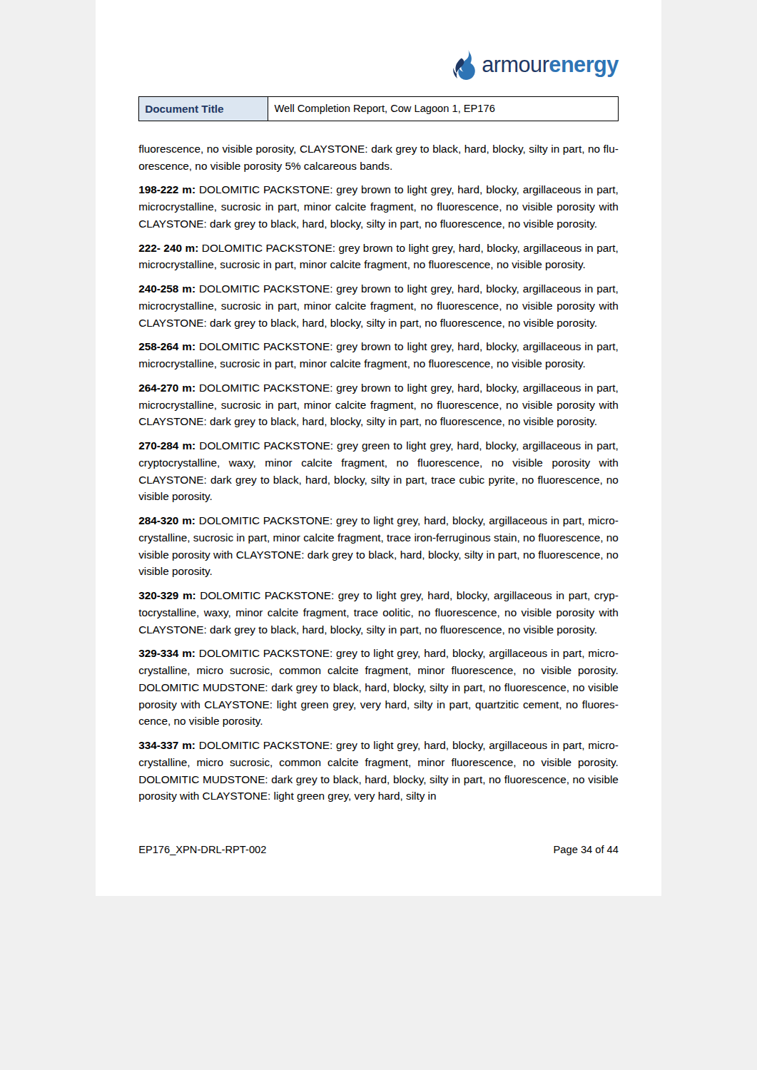armour energy
| Document Title | Well Completion Report, Cow Lagoon 1, EP176 |
fluorescence, no visible porosity, CLAYSTONE: dark grey to black, hard, blocky, silty in part, no fluorescence, no visible porosity 5% calcareous bands.
198-222 m: DOLOMITIC PACKSTONE: grey brown to light grey, hard, blocky, argillaceous in part, microcrystalline, sucrosic in part, minor calcite fragment, no fluorescence, no visible porosity with CLAYSTONE: dark grey to black, hard, blocky, silty in part, no fluorescence, no visible porosity.
222- 240 m: DOLOMITIC PACKSTONE: grey brown to light grey, hard, blocky, argillaceous in part, microcrystalline, sucrosic in part, minor calcite fragment, no fluorescence, no visible porosity.
240-258 m: DOLOMITIC PACKSTONE: grey brown to light grey, hard, blocky, argillaceous in part, microcrystalline, sucrosic in part, minor calcite fragment, no fluorescence, no visible porosity with CLAYSTONE: dark grey to black, hard, blocky, silty in part, no fluorescence, no visible porosity.
258-264 m: DOLOMITIC PACKSTONE: grey brown to light grey, hard, blocky, argillaceous in part, microcrystalline, sucrosic in part, minor calcite fragment, no fluorescence, no visible porosity.
264-270 m: DOLOMITIC PACKSTONE: grey brown to light grey, hard, blocky, argillaceous in part, microcrystalline, sucrosic in part, minor calcite fragment, no fluorescence, no visible porosity with CLAYSTONE: dark grey to black, hard, blocky, silty in part, no fluorescence, no visible porosity.
270-284 m: DOLOMITIC PACKSTONE: grey green to light grey, hard, blocky, argillaceous in part, cryptocrystalline, waxy, minor calcite fragment, no fluorescence, no visible porosity with CLAYSTONE: dark grey to black, hard, blocky, silty in part, trace cubic pyrite, no fluorescence, no visible porosity.
284-320 m: DOLOMITIC PACKSTONE: grey to light grey, hard, blocky, argillaceous in part, microcrystalline, sucrosic in part, minor calcite fragment, trace iron-ferruginous stain, no fluorescence, no visible porosity with CLAYSTONE: dark grey to black, hard, blocky, silty in part, no fluorescence, no visible porosity.
320-329 m: DOLOMITIC PACKSTONE: grey to light grey, hard, blocky, argillaceous in part, cryptocrystalline, waxy, minor calcite fragment, trace oolitic, no fluorescence, no visible porosity with CLAYSTONE: dark grey to black, hard, blocky, silty in part, no fluorescence, no visible porosity.
329-334 m: DOLOMITIC PACKSTONE: grey to light grey, hard, blocky, argillaceous in part, microcrystalline, micro sucrosic, common calcite fragment, minor fluorescence, no visible porosity. DOLOMITIC MUDSTONE: dark grey to black, hard, blocky, silty in part, no fluorescence, no visible porosity with CLAYSTONE: light green grey, very hard, silty in part, quartzitic cement, no fluorescence, no visible porosity.
334-337 m: DOLOMITIC PACKSTONE: grey to light grey, hard, blocky, argillaceous in part, microcrystalline, micro sucrosic, common calcite fragment, minor fluorescence, no visible porosity. DOLOMITIC MUDSTONE: dark grey to black, hard, blocky, silty in part, no fluorescence, no visible porosity with CLAYSTONE: light green grey, very hard, silty in
EP176_XPN-DRL-RPT-002 Page 34 of 44